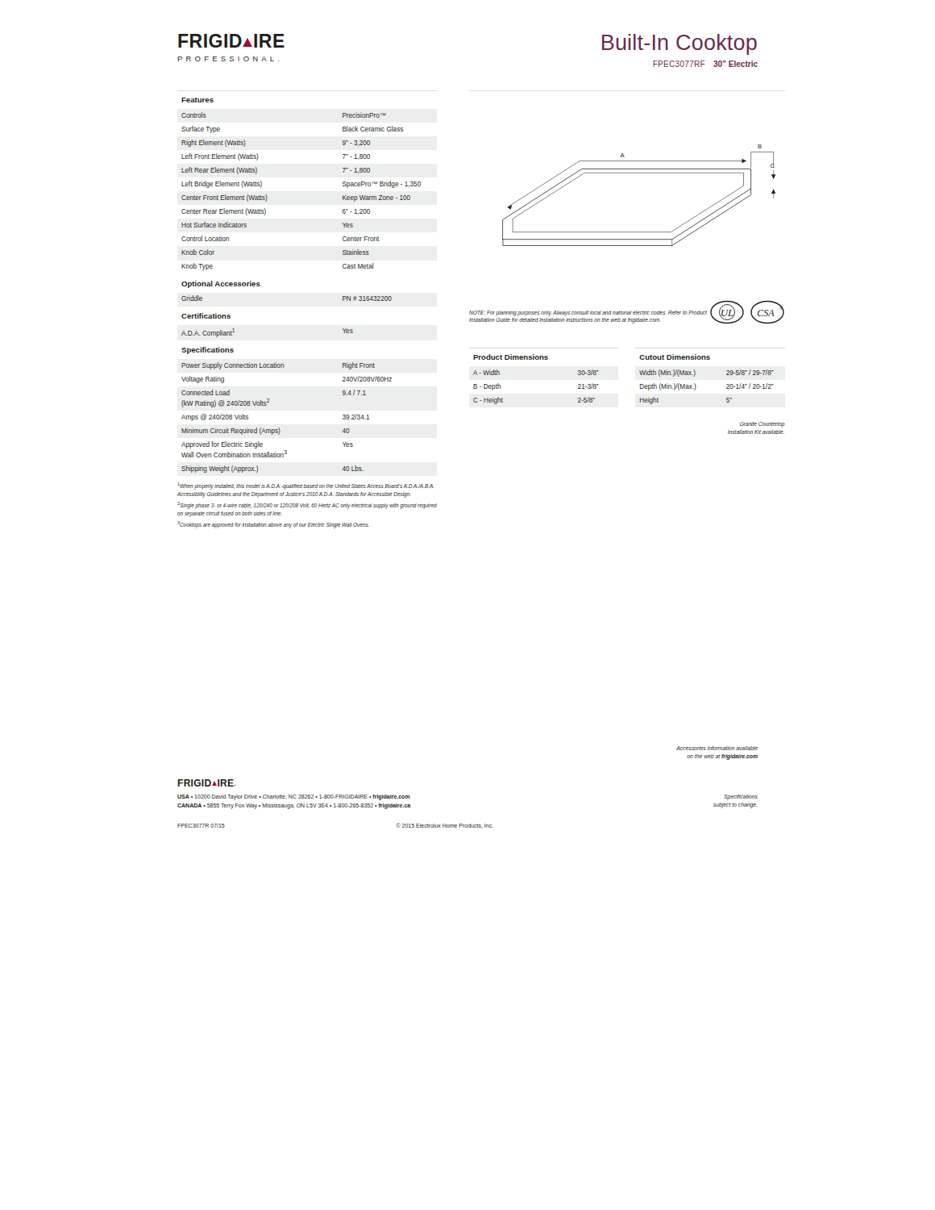FRIGID IRE
PROFESSIONAL.
Built-In Cooktop
FPEC3077RF 30” Electric
| Features | |
| Controls | PrecisionPro™ |
| Surface Type | Black Ceramic Glass |
| Right Element (Watts) | 9” - 3,200 |
| Left Front Element (Watts) | 7” - 1,800 |
| Left Rear Element (Watts) | 7” - 1,800 |
| Left Bridge Element (Watts) | SpacePro™ Bridge - 1,350 |
| Center Front Element (Watts) | Keep Warm Zone - 100 |
| Center Rear Element (Watts) | 6” - 1,200 |
| Hot Surface Indicators | Yes |
| Control Location | Center Front |
| Knob Color | Stainless |
| Knob Type | Cast Metal |
| Optional Accessories | |
| Griddle | PN # 316432200 |
| Certifications | |
| A.D.A. Compliant 1 | Yes |
| Specifications | |
| Power Supply Connection Location | Right Front |
| Voltage Rating | 240V/208V/60Hz |
| Connected Load (kW Rating) @ 240/208 Volts 2 | 9.4 / 7.1 |
| Amps @ 240/208 Volts | 39.2/34.1 |
| Minimum Circuit Required (Amps) | 40 |
| Approved for Electric Single Wall Oven Combination Installation 3 | Yes |
| Shipping Weight (Approx.) | 40 Lbs. |
1When properly installed, this model is A.D.A.-qualified based on the United States Access Board’s A.D.A./A.B.A. Accessibility Guidelines and the Department of Justice’s 2010 A.D.A. Standards for Accessible Design.
2Single phase 3- or 4-wire cable, 120/240 or 120/208 Volt, 60 Hertz AC only electrical supply with ground required on separate circuit fused on both sides of line.
3Cooktops are approved for installation above any of our Electric Single Wall Ovens.
A B C
NOTE: For planning purposes only. Always consult local and national electric codes. Refer to Product Installation Guide for detailed installation instructions on the web at frigidaire.com.
UL CSA ®
| Product Dimensions | |
| A - Width | 30-3/8” |
| B - Depth | 21-3/8” |
| C - Height | 2-5/8” |
| Cutout Dimensions | |
| Width (Min.)/(Max.) | 29-5/8” / 29-7/8” |
| Depth (Min.)/(Max.) | 20-1/4” / 20-1/2” |
| Height | 5” |
Granite Countertop
Installation Kit available.
Accessories information available
on the web at frigidaire.com
FRIGID IRE.
USA • 10200 David Taylor Drive • Charlotte, NC 28262 • 1-800-FRIGIDAIRE • frigidaire.com
CANADA • 5855 Terry Fox Way • Mississauga, ON L5V 3E4 • 1-800-265-8352 • frigidaire.ca
Specifications
subject to change.
FPEC3077R 07/15
© 2015 Electrolux Home Products, Inc.